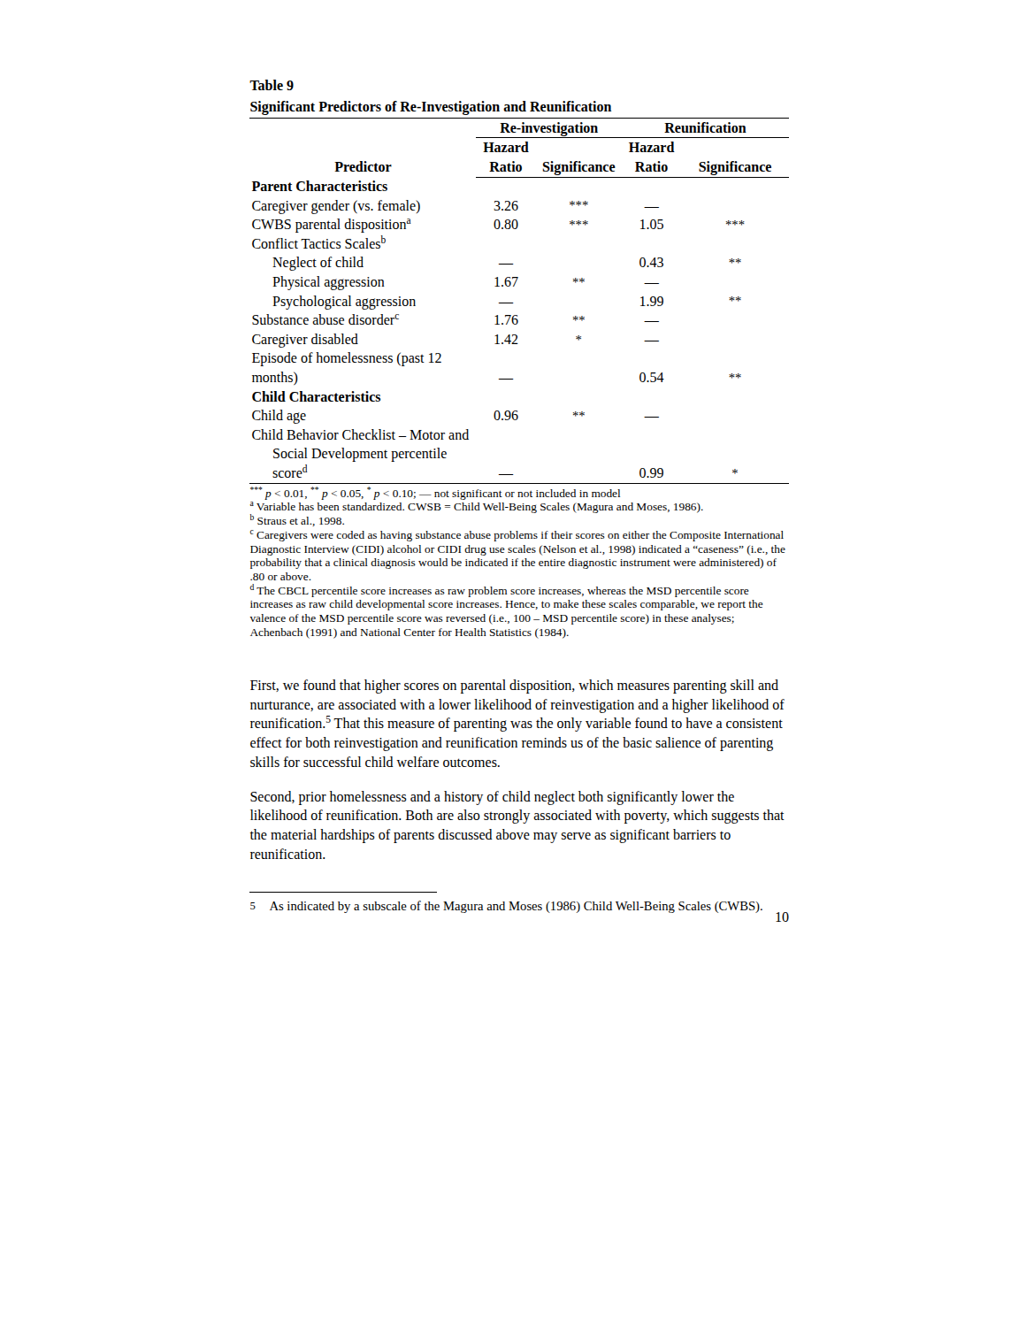Table 9
Significant Predictors of Re-Investigation and Reunification
| Predictor | Re-investigation | Reunification |
| --- | --- | --- |
| Hazard Ratio | Significance | Hazard Ratio | Significance |
| Parent Characteristics | | | | |
| Caregiver gender (vs. female) | 3.26 | *** | — | |
| CWBS parental disposition a | 0.80 | *** | 1.05 | *** |
| Conflict Tactics Scales b | | | | |
| Neglect of child | — | | 0.43 | ** |
| Physical aggression | 1.67 | ** | — | |
| Psychological aggression | — | | 1.99 | ** |
| Substance abuse disorder c | 1.76 | ** | — | |
| Caregiver disabled | 1.42 | * | — | |
| Episode of homelessness (past 12 months) | — | | 0.54 | ** |
| Child Characteristics | | | | |
| Child age | 0.96 | ** | — | |
| Child Behavior Checklist – Motor and | | | | |
| Social Development percentile score d | — | | 0.99 | * |
*** p < 0.01, ** p < 0.05, * p < 0.10; — not significant or not included in model
a Variable has been standardized. CWSB = Child Well-Being Scales (Magura and Moses, 1986).
b Straus et al., 1998.
c Caregivers were coded as having substance abuse problems if their scores on either the Composite International Diagnostic Interview (CIDI) alcohol or CIDI drug use scales (Nelson et al., 1998) indicated a “caseness” (i.e., the probability that a clinical diagnosis would be indicated if the entire diagnostic instrument were administered) of .80 or above.
d The CBCL percentile score increases as raw problem score increases, whereas the MSD percentile score increases as raw child developmental score increases. Hence, to make these scales comparable, we report the valence of the MSD percentile score was reversed (i.e., 100 – MSD percentile score) in these analyses; Achenbach (1991) and National Center for Health Statistics (1984).
First, we found that higher scores on parental disposition, which measures parenting skill and nurturance, are associated with a lower likelihood of reinvestigation and a higher likelihood of reunification.5 That this measure of parenting was the only variable found to have a consistent effect for both reinvestigation and reunification reminds us of the basic salience of parenting skills for successful child welfare outcomes.
Second, prior homelessness and a history of child neglect both significantly lower the likelihood of reunification. Both are also strongly associated with poverty, which suggests that the material hardships of parents discussed above may serve as significant barriers to reunification.
5
As indicated by a subscale of the Magura and Moses (1986) Child Well-Being Scales (CWBS).
10